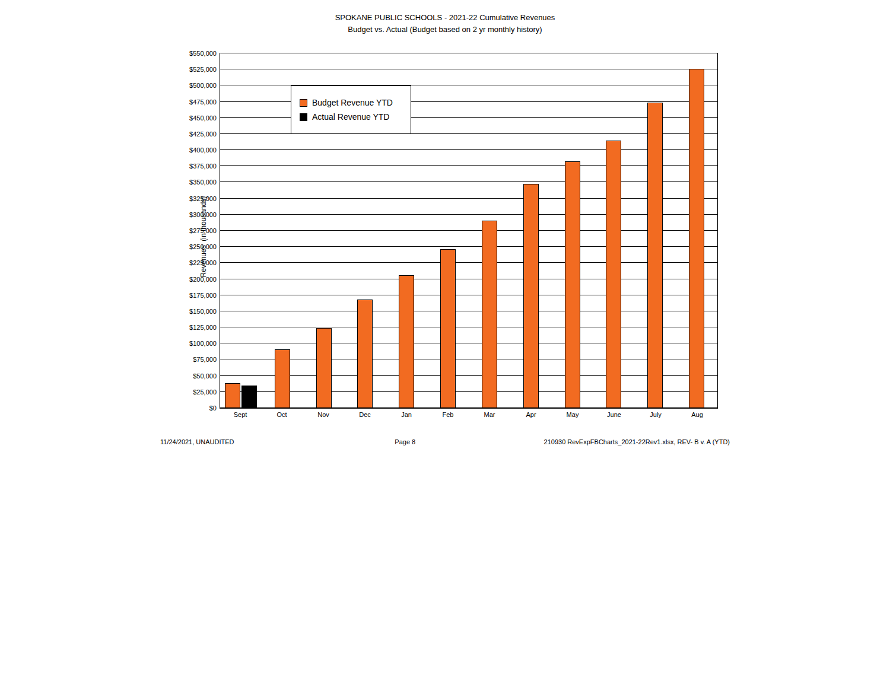SPOKANE PUBLIC SCHOOLS - 2021-22 Cumulative Revenues
Budget vs. Actual (Budget based on 2 yr monthly history)
Revenues (in thousands)
Budget Revenue YTD
Actual Revenue YTD
$550,000
$525,000
$500,000
$475,000
$450,000
$425,000
$400,000
$375,000
$350,000
$325,000
$300,000
$275,000
$250,000
$225,000
$200,000
$175,000
$150,000
$125,000
$100,000
$75,000
$50,000
$25,000
$0
Sept
Oct
Nov
Dec
Jan
Feb
Mar
Apr
May
June
July
Aug
11/24/2021, UNAUDITED
Page 8
210930 RevExpFBCharts_2021-22Rev1.xlsx, REV- B v. A (YTD)